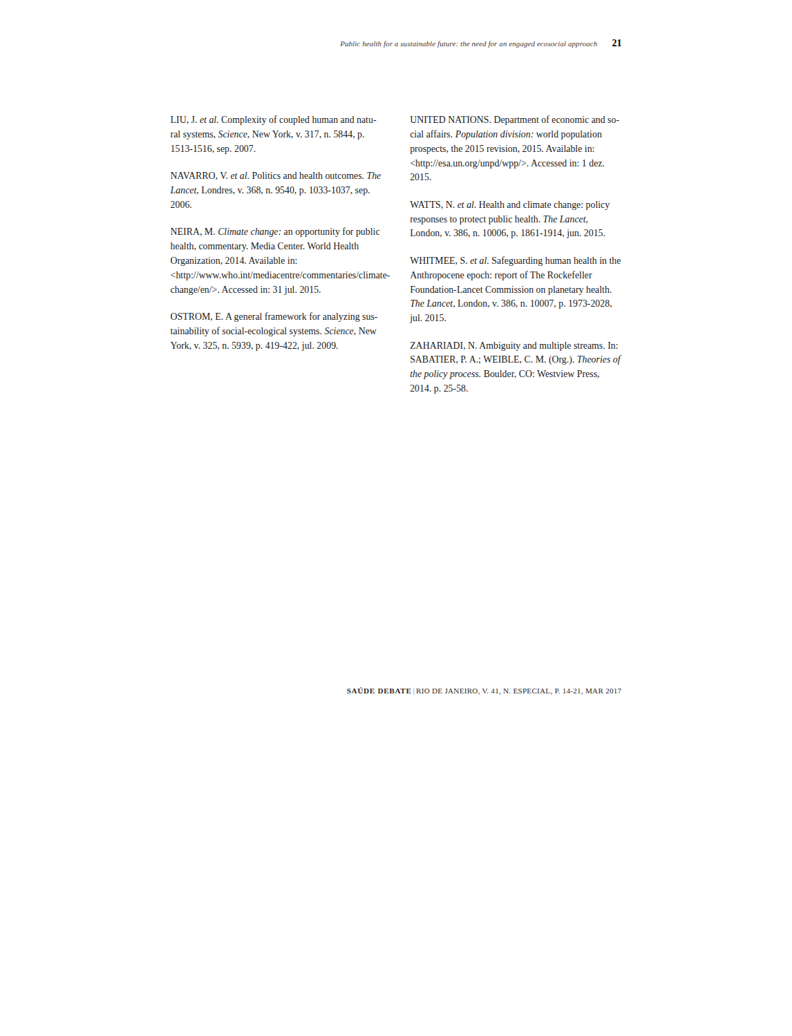Public health for a sustainable future: the need for an engaged ecosocial approach 21
LIU, J. et al. Complexity of coupled human and natural systems, Science, New York, v. 317, n. 5844, p. 1513-1516, sep. 2007.
NAVARRO, V. et al. Politics and health outcomes. The Lancet, Londres, v. 368, n. 9540, p. 1033-1037, sep. 2006.
NEIRA, M. Climate change: an opportunity for public health, commentary. Media Center. World Health Organization, 2014. Available in: <http://www.who.int/mediacentre/commentaries/climate-change/en/>. Accessed in: 31 jul. 2015.
OSTROM, E. A general framework for analyzing sustainability of social-ecological systems. Science, New York, v. 325, n. 5939, p. 419-422, jul. 2009.
UNITED NATIONS. Department of economic and social affairs. Population division: world population prospects, the 2015 revision, 2015. Available in: <http://esa.un.org/unpd/wpp/>. Accessed in: 1 dez. 2015.
WATTS, N. et al. Health and climate change: policy responses to protect public health. The Lancet, London, v. 386, n. 10006, p. 1861-1914, jun. 2015.
WHITMEE, S. et al. Safeguarding human health in the Anthropocene epoch: report of The Rockefeller Foundation-Lancet Commission on planetary health. The Lancet, London, v. 386, n. 10007, p. 1973-2028, jul. 2015.
ZAHARIADI, N. Ambiguity and multiple streams. In: SABATIER, P. A.; WEIBLE, C. M. (Org.). Theories of the policy process. Boulder, CO: Westview Press, 2014. p. 25-58.
SAÚDE DEBATE|RIO DE JANEIRO, V. 41, N. ESPECIAL, P. 14-21, MAR 2017